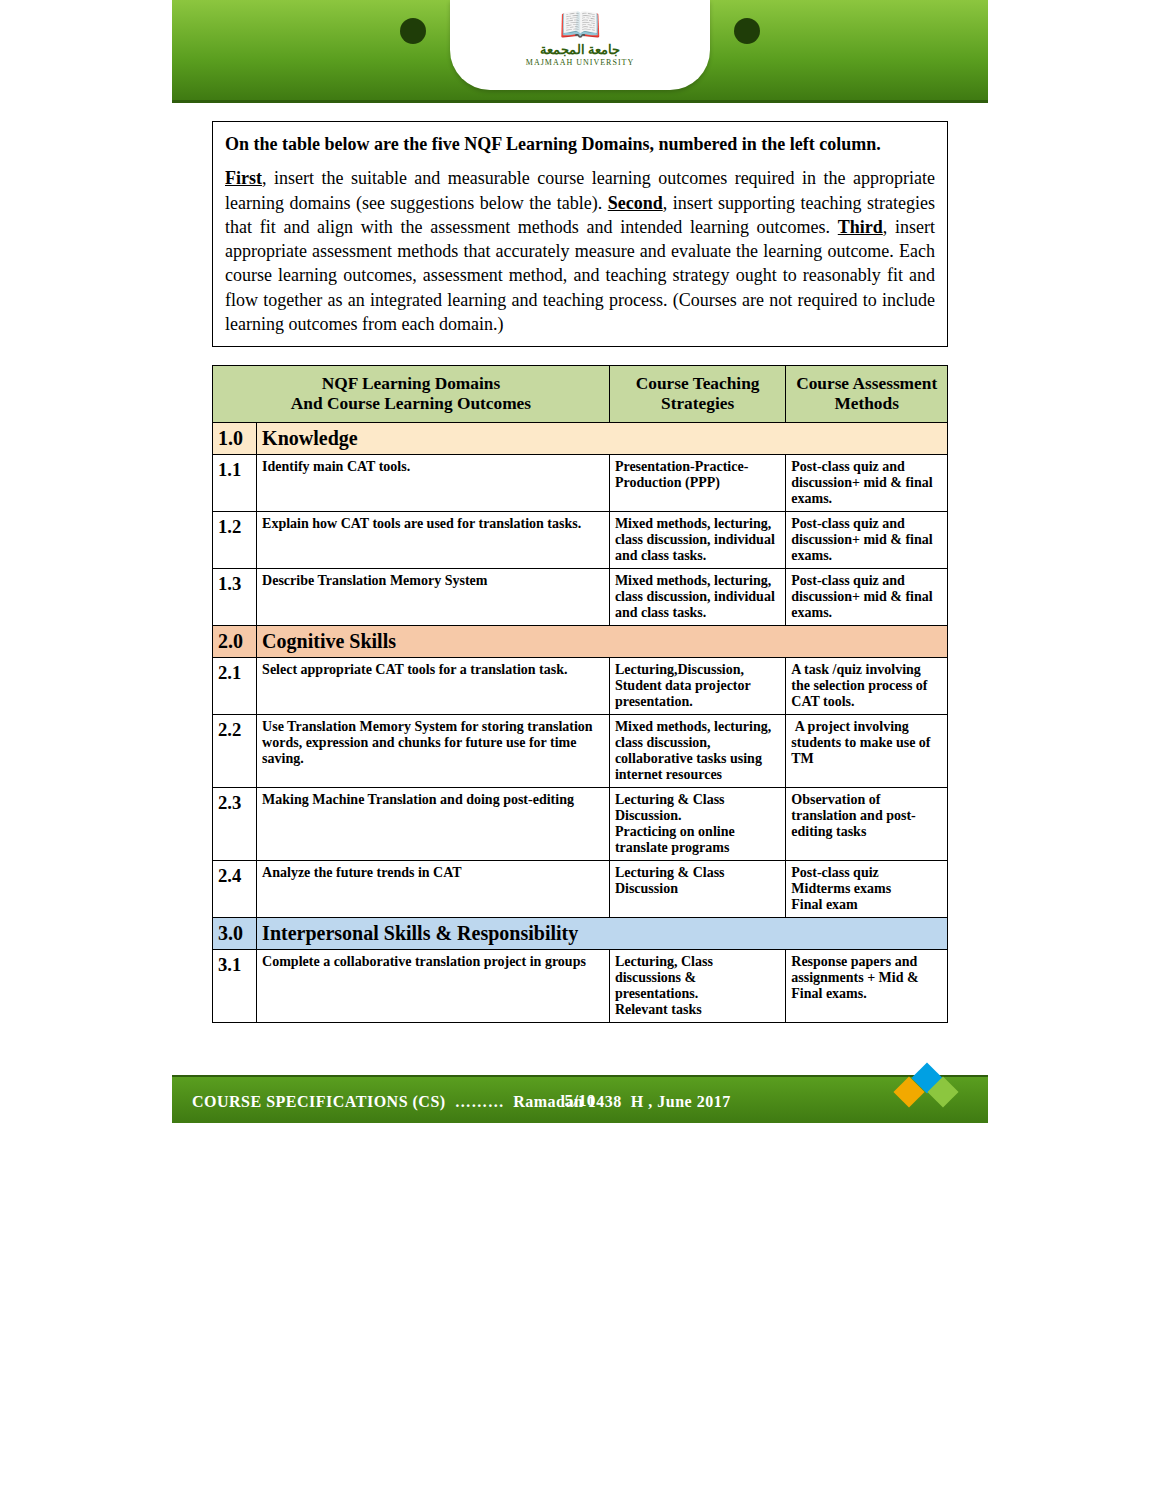📖
جامعة المجمعة
MAJMAAH UNIVERSITY
On the table below are the five NQF Learning Domains, numbered in the left column.
First, insert the suitable and measurable course learning outcomes required in the appropriate learning domains (see suggestions below the table). Second, insert supporting teaching strategies that fit and align with the assessment methods and intended learning outcomes. Third, insert appropriate assessment methods that accurately measure and evaluate the learning outcome. Each course learning outcomes, assessment method, and teaching strategy ought to reasonably fit and flow together as an integrated learning and teaching process. (Courses are not required to include learning outcomes from each domain.)
| NQF Learning Domains And Course Learning Outcomes | Course Teaching Strategies | Course Assessment Methods |
| --- | --- | --- |
| 1.0 | Knowledge |
| 1.1 | Identify main CAT tools. | Presentation-Practice-Production (PPP) | Post-class quiz and discussion+ mid & final exams. |
| 1.2 | Explain how CAT tools are used for translation tasks. | Mixed methods, lecturing, class discussion, individual and class tasks. | Post-class quiz and discussion+ mid & final exams. |
| 1.3 | Describe Translation Memory System | Mixed methods, lecturing, class discussion, individual and class tasks. | Post-class quiz and discussion+ mid & final exams. |
| 2.0 | Cognitive Skills |
| 2.1 | Select appropriate CAT tools for a translation task. | Lecturing,Discussion, Student data projector presentation. | A task /quiz involving the selection process of CAT tools. |
| 2.2 | Use Translation Memory System for storing translation words, expression and chunks for future use for time saving. | Mixed methods, lecturing, class discussion, collaborative tasks using internet resources | A project involving students to make use of TM |
| 2.3 | Making Machine Translation and doing post-editing | Lecturing & Class Discussion. Practicing on online translate programs | Observation of translation and post-editing tasks |
| 2.4 | Analyze the future trends in CAT | Lecturing & Class Discussion | Post-class quiz Midterms exams Final exam |
| 3.0 | Interpersonal Skills & Responsibility |
| 3.1 | Complete a collaborative translation project in groups | Lecturing, Class discussions & presentations. Relevant tasks | Response papers and assignments + Mid & Final exams. |
COURSE SPECIFICATIONS (CS) ……… Ramadan 1438 H , June 2017
5/10